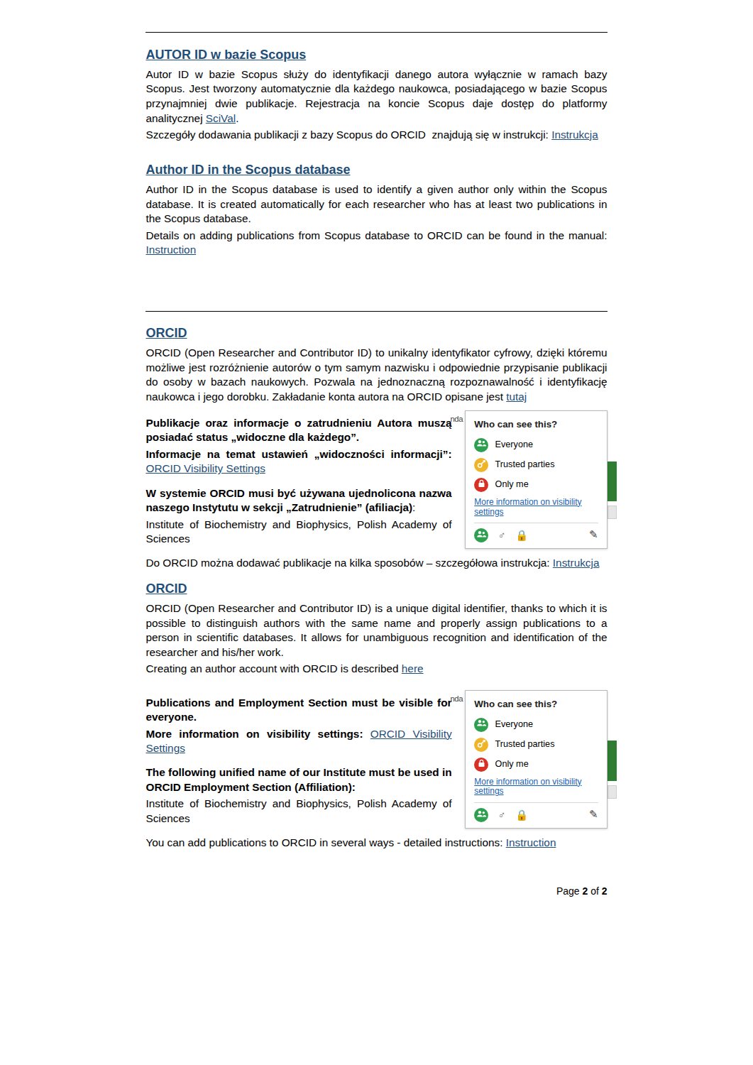AUTOR ID w bazie Scopus
Autor ID w bazie Scopus służy do identyfikacji danego autora wyłącznie w ramach bazy Scopus. Jest tworzony automatycznie dla każdego naukowca, posiadającego w bazie Scopus przynajmniej dwie publikacje. Rejestracja na koncie Scopus daje dostęp do platformy analitycznej SciVal.
Szczegóły dodawania publikacji z bazy Scopus do ORCID znajdują się w instrukcji: Instrukcja
Author ID in the Scopus database
Author ID in the Scopus database is used to identify a given author only within the Scopus database. It is created automatically for each researcher who has at least two publications in the Scopus database.
Details on adding publications from Scopus database to ORCID can be found in the manual: Instruction
ORCID
ORCID (Open Researcher and Contributor ID) to unikalny identyfikator cyfrowy, dzięki któremu możliwe jest rozróżnienie autorów o tym samym nazwisku i odpowiednie przypisanie publikacji do osoby w bazach naukowych. Pozwala na jednoznaczną rozpoznawalność i identyfikację naukowca i jego dorobku. Zakładanie konta autora na ORCID opisane jest tutaj
nda
Who can see this?
Everyone
Trusted parties
Only me
More information on visibility settings
♂ 🔒 ✎
Publikacje oraz informacje o zatrudnieniu Autora muszą posiadać status „widoczne dla każdego”.
Informacje na temat ustawień „widoczności informacji”: ORCID Visibility Settings
W systemie ORCID musi być używana ujednolicona nazwa naszego Instytutu w sekcji „Zatrudnienie” (afiliacja):
Institute of Biochemistry and Biophysics, Polish Academy of Sciences
Do ORCID można dodawać publikacje na kilka sposobów – szczegółowa instrukcja: Instrukcja
ORCID
ORCID (Open Researcher and Contributor ID) is a unique digital identifier, thanks to which it is possible to distinguish authors with the same name and properly assign publications to a person in scientific databases. It allows for unambiguous recognition and identification of the researcher and his/her work.
Creating an author account with ORCID is described here
nda
Who can see this?
Everyone
Trusted parties
Only me
More information on visibility settings
♂ 🔒 ✎
Publications and Employment Section must be visible for everyone.
More information on visibility settings: ORCID Visibility Settings
The following unified name of our Institute must be used in ORCID Employment Section (Affiliation):
Institute of Biochemistry and Biophysics, Polish Academy of Sciences
You can add publications to ORCID in several ways - detailed instructions: Instruction
Page 2 of 2